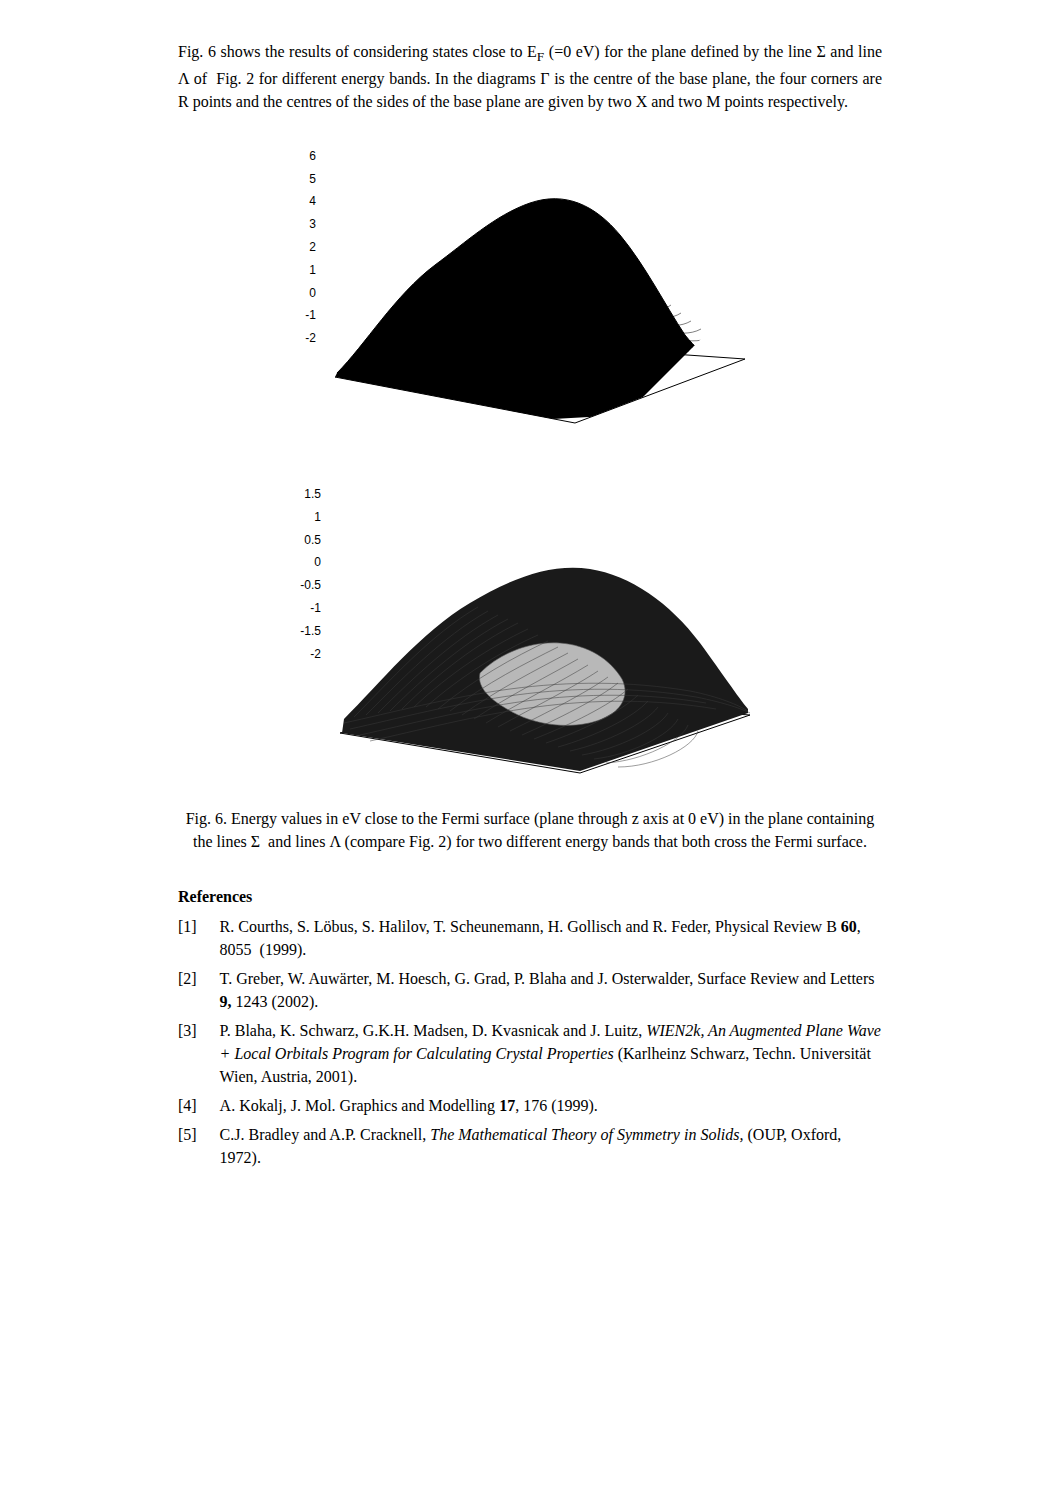Fig. 6 shows the results of considering states close to EF (=0 eV) for the plane defined by the line Σ and line Λ of Fig. 2 for different energy bands. In the diagrams Γ is the centre of the base plane, the four corners are R points and the centres of the sides of the base plane are given by two X and two M points respectively.
6 5 4 3 2 1 0 -1 -2
1.5 1 0.5 0 -0.5 -1 -1.5 -2
Fig. 6. Energy values in eV close to the Fermi surface (plane through z axis at 0 eV) in the plane containing the lines Σ and lines Λ (compare Fig. 2) for two different energy bands that both cross the Fermi surface.
References
[1] R. Courths, S. Löbus, S. Halilov, T. Scheunemann, H. Gollisch and R. Feder, Physical Review B 60, 8055 (1999).
[2] T. Greber, W. Auwärter, M. Hoesch, G. Grad, P. Blaha and J. Osterwalder, Surface Review and Letters 9, 1243 (2002).
[3] P. Blaha, K. Schwarz, G.K.H. Madsen, D. Kvasnicak and J. Luitz, WIEN2k, An Augmented Plane Wave + Local Orbitals Program for Calculating Crystal Properties (Karlheinz Schwarz, Techn. Universität Wien, Austria, 2001).
[4] A. Kokalj, J. Mol. Graphics and Modelling 17, 176 (1999).
[5] C.J. Bradley and A.P. Cracknell, The Mathematical Theory of Symmetry in Solids, (OUP, Oxford, 1972).